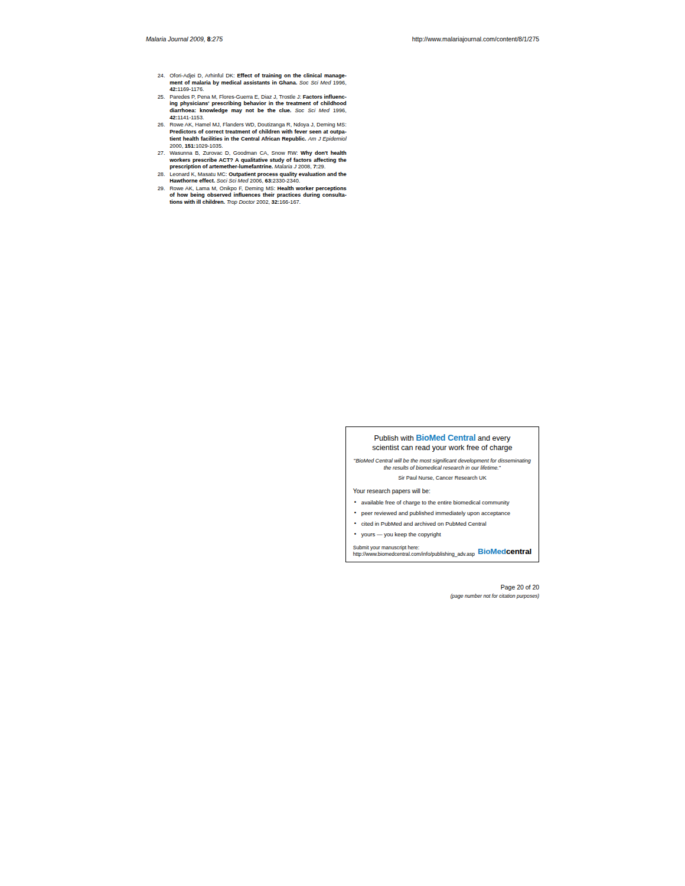Malaria Journal 2009, 8:275
http://www.malariajournal.com/content/8/1/275
24. Ofori-Adjei D, Arhinful DK: Effect of training on the clinical management of malaria by medical assistants in Ghana. Soc Sci Med 1996, 42: 1169-1176.
25. Paredes P, Pena M, Flores-Guerra E, Diaz J, Trostle J: Factors influencing physicians' prescribing behavior in the treatment of childhood diarrhoea: knowledge may not be the clue. Soc Sci Med 1996, 42: 1141-1153.
26. Rowe AK, Hamel MJ, Flanders WD, Doutizanga R, Ndoya J, Deming MS: Predictors of correct treatment of children with fever seen at outpatient health facilities in the Central African Republic. Am J Epidemiol 2000, 151: 1029-1035.
27. Wasunna B, Zurovac D, Goodman CA, Snow RW: Why don't health workers prescribe ACT? A qualitative study of factors affecting the prescription of artemether-lumefantrine. Malaria J 2008, 7: 29.
28. Leonard K, Masatu MC: Outpatient process quality evaluation and the Hawthorne effect. Soci Sci Med 2006, 63: 2330-2340.
29. Rowe AK, Lama M, Onikpo F, Deming MS: Health worker perceptions of how being observed influences their practices during consultations with ill children. Trop Doctor 2002, 32: 166-167.
Publish with Bio Med Central and every
scientist can read your work free of charge
"BioMed Central will be the most significant development for disseminating the results of biomedical research in our lifetime."
Sir Paul Nurse, Cancer Research UK
Your research papers will be:
available free of charge to the entire biomedical community
peer reviewed and published immediately upon acceptance
cited in PubMed and archived on PubMed Central
yours — you keep the copyright
Submit your manuscript here:
http://www.biomedcentral.com/info/publishing_adv.asp
BioMed central
Page 20 of 20
(page number not for citation purposes)